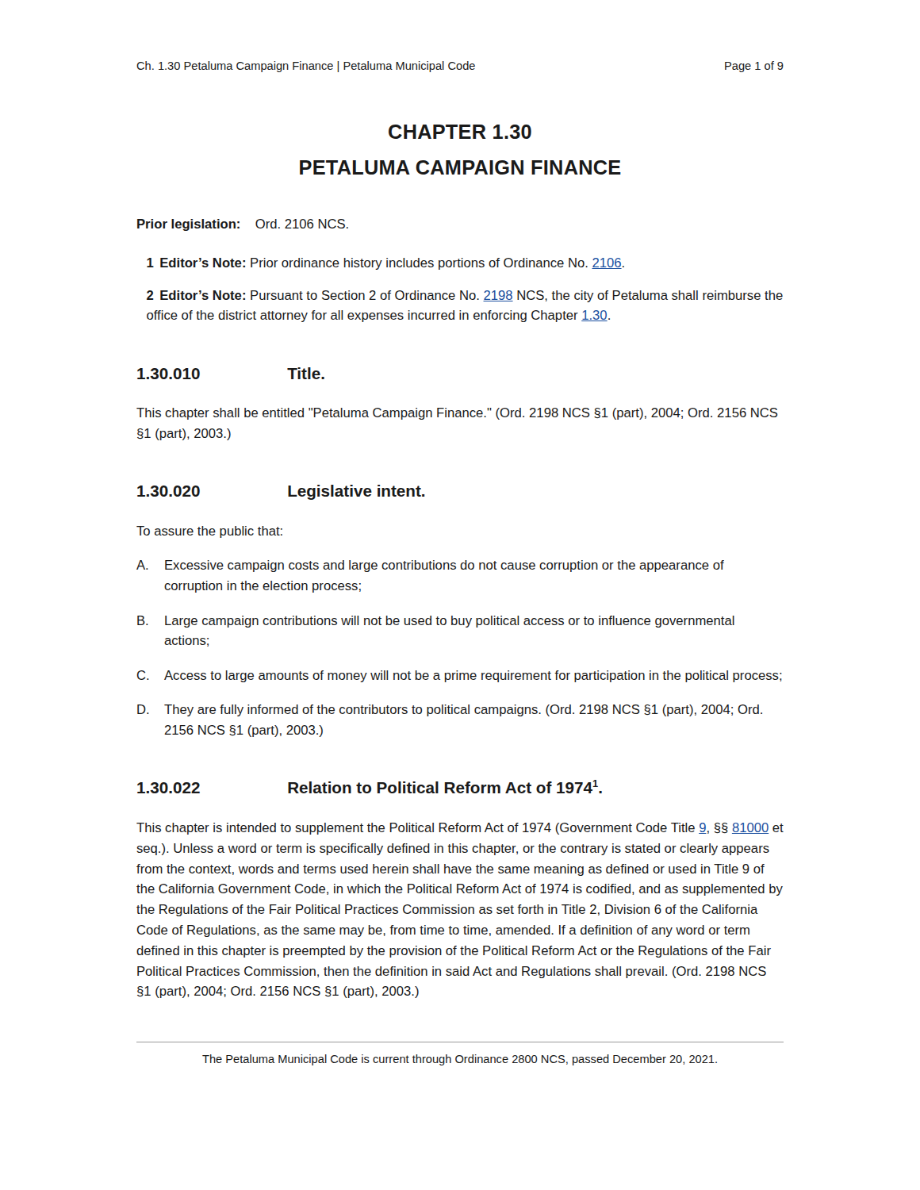Ch. 1.30 Petaluma Campaign Finance | Petaluma Municipal Code Page 1 of 9
CHAPTER 1.30
PETALUMA CAMPAIGN FINANCE
Prior legislation: Ord. 2106 NCS.
1 Editor’s Note: Prior ordinance history includes portions of Ordinance No. 2106.
2 Editor’s Note: Pursuant to Section 2 of Ordinance No. 2198 NCS, the city of Petaluma shall reimburse the office of the district attorney for all expenses incurred in enforcing Chapter 1.30.
1.30.010 Title.
This chapter shall be entitled "Petaluma Campaign Finance." (Ord. 2198 NCS §1 (part), 2004; Ord. 2156 NCS §1 (part), 2003.)
1.30.020 Legislative intent.
To assure the public that:
A. Excessive campaign costs and large contributions do not cause corruption or the appearance of corruption in the election process;
B. Large campaign contributions will not be used to buy political access or to influence governmental actions;
C. Access to large amounts of money will not be a prime requirement for participation in the political process;
D. They are fully informed of the contributors to political campaigns. (Ord. 2198 NCS §1 (part), 2004; Ord. 2156 NCS §1 (part), 2003.)
1.30.022 Relation to Political Reform Act of 19741.
This chapter is intended to supplement the Political Reform Act of 1974 (Government Code Title 9, §§ 81000 et seq.). Unless a word or term is specifically defined in this chapter, or the contrary is stated or clearly appears from the context, words and terms used herein shall have the same meaning as defined or used in Title 9 of the California Government Code, in which the Political Reform Act of 1974 is codified, and as supplemented by the Regulations of the Fair Political Practices Commission as set forth in Title 2, Division 6 of the California Code of Regulations, as the same may be, from time to time, amended. If a definition of any word or term defined in this chapter is preempted by the provision of the Political Reform Act or the Regulations of the Fair Political Practices Commission, then the definition in said Act and Regulations shall prevail. (Ord. 2198 NCS §1 (part), 2004; Ord. 2156 NCS §1 (part), 2003.)
The Petaluma Municipal Code is current through Ordinance 2800 NCS, passed December 20, 2021.